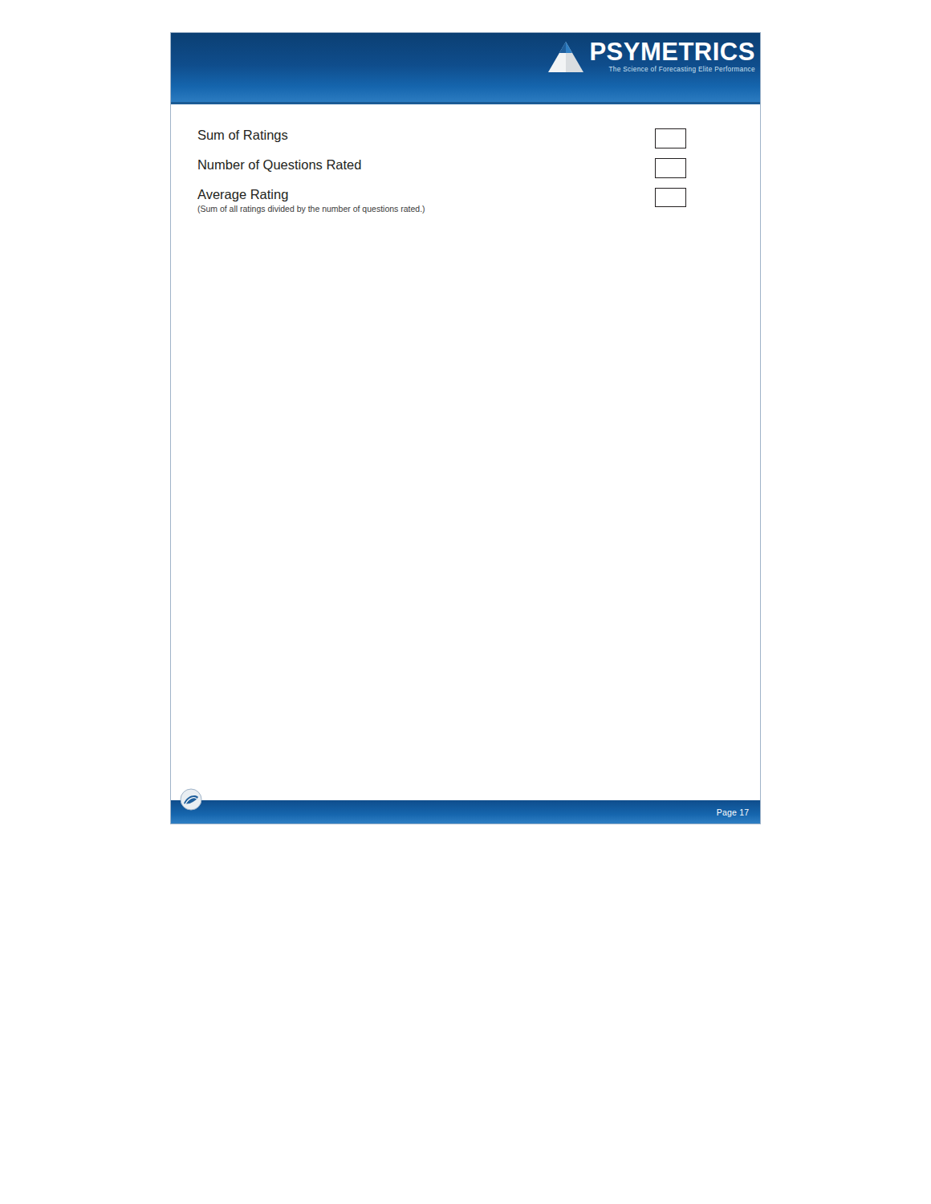PSYMETRICS
The Science of Forecasting Elite Performance
Sum of Ratings
Number of Questions Rated
Average Rating (Sum of all ratings divided by the number of questions rated.)
Page 17